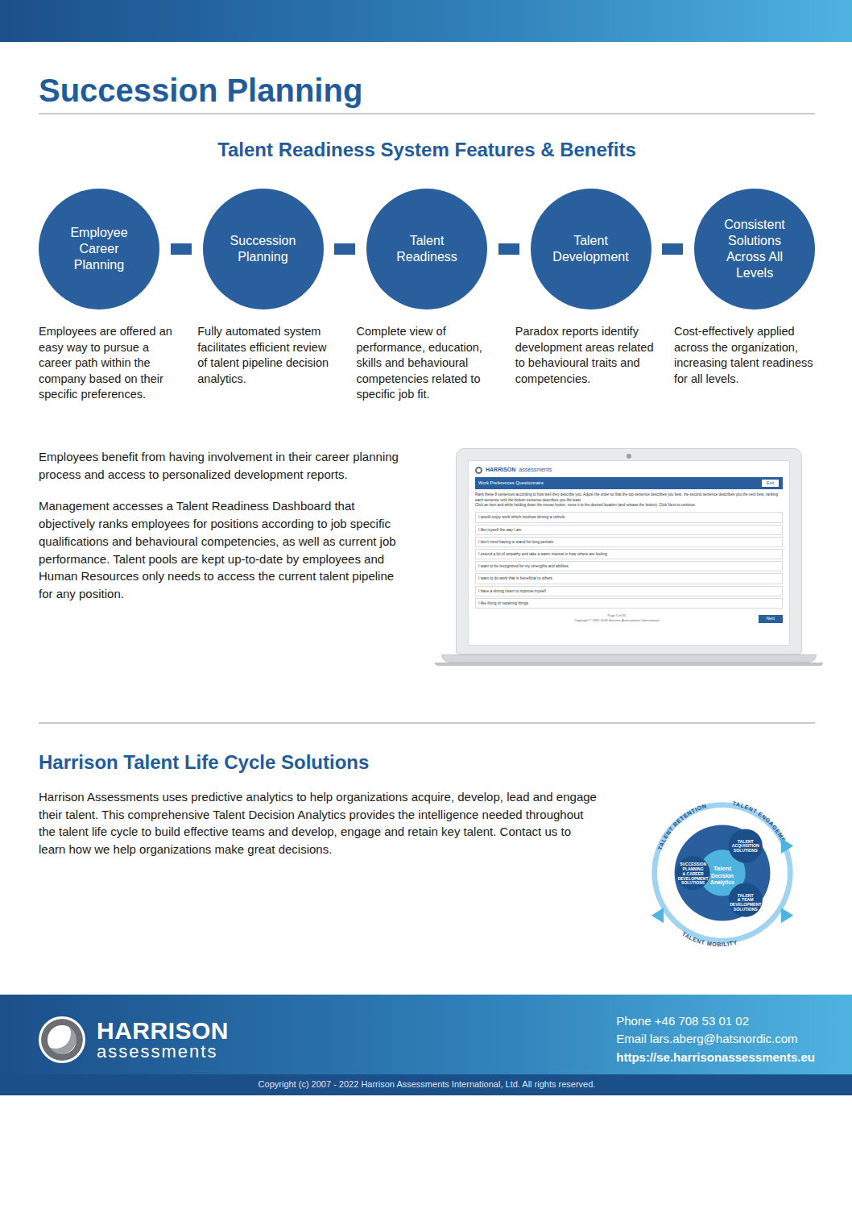Succession Planning
Talent Readiness System Features & Benefits
Employee
Career
Planning
Succession
Planning
Talent
Readiness
Talent
Development
Consistent
Solutions
Across All
Levels
Employees are offered an easy way to pursue a career path within the company based on their specific preferences.
Fully automated system facilitates efficient review of talent pipeline decision analytics.
Complete view of performance, education, skills and behavioural competencies related to specific job fit.
Paradox reports identify development areas related to behavioural traits and competencies.
Cost-effectively applied across the organization, increasing talent readiness for all levels.
Employees benefit from having involvement in their career planning process and access to personalized development reports.
Management accesses a Talent Readiness Dashboard that objectively ranks employees for positions according to job specific qualifications and behavioural competencies, as well as current job performance. Talent pools are kept up-to-date by employees and Human Resources only needs to access the current talent pipeline for any position.
HARRISON assessments
Work Preferences Questionnaire Exit
Rank these 8 sentences according to how well they describe you. Adjust the order so that the top sentence describes you best, the second sentence describes you the next best, ranking each sentence until the bottom sentence describes you the least.
Click an item and while holding down the mouse button, move it to the desired location (and release the button). Click Next to continue.
I would enjoy work which involves driving a vehicle
I like myself the way I am
I don't mind having to stand for long periods
I extend a lot of empathy and take a warm interest in how others are feeling
I want to be recognized for my strengths and abilities
I want to do work that is beneficial to others
I have a strong intent to improve myself
I like fixing or repairing things
Page 5 of 95
Copyright © 1990-2018 Harrison Assessments International
Next
Harrison Talent Life Cycle Solutions
Harrison Assessments uses predictive analytics to help organizations acquire, develop, lead and engage their talent. This comprehensive Talent Decision Analytics provides the intelligence needed throughout the talent life cycle to build effective teams and develop, engage and retain key talent. Contact us to learn how we help organizations make great decisions.
TALENT ACQUISITION SOLUTIONS TALENT & TEAM DEVELOPMENT SOLUTIONS SUCCESSION PLANNING & CAREER DEVELOPMENT SOLUTIONS Talent Decision Analytics TALENT RETENTION TALENT ENGAGEMENT TALENT MOBILITY
HARRISON
assessments
Phone +46 708 53 01 02
Email lars.aberg@hatsnordic.com
https://se.harrisonassessments.eu
Copyright (c) 2007 - 2022 Harrison Assessments International, Ltd. All rights reserved.